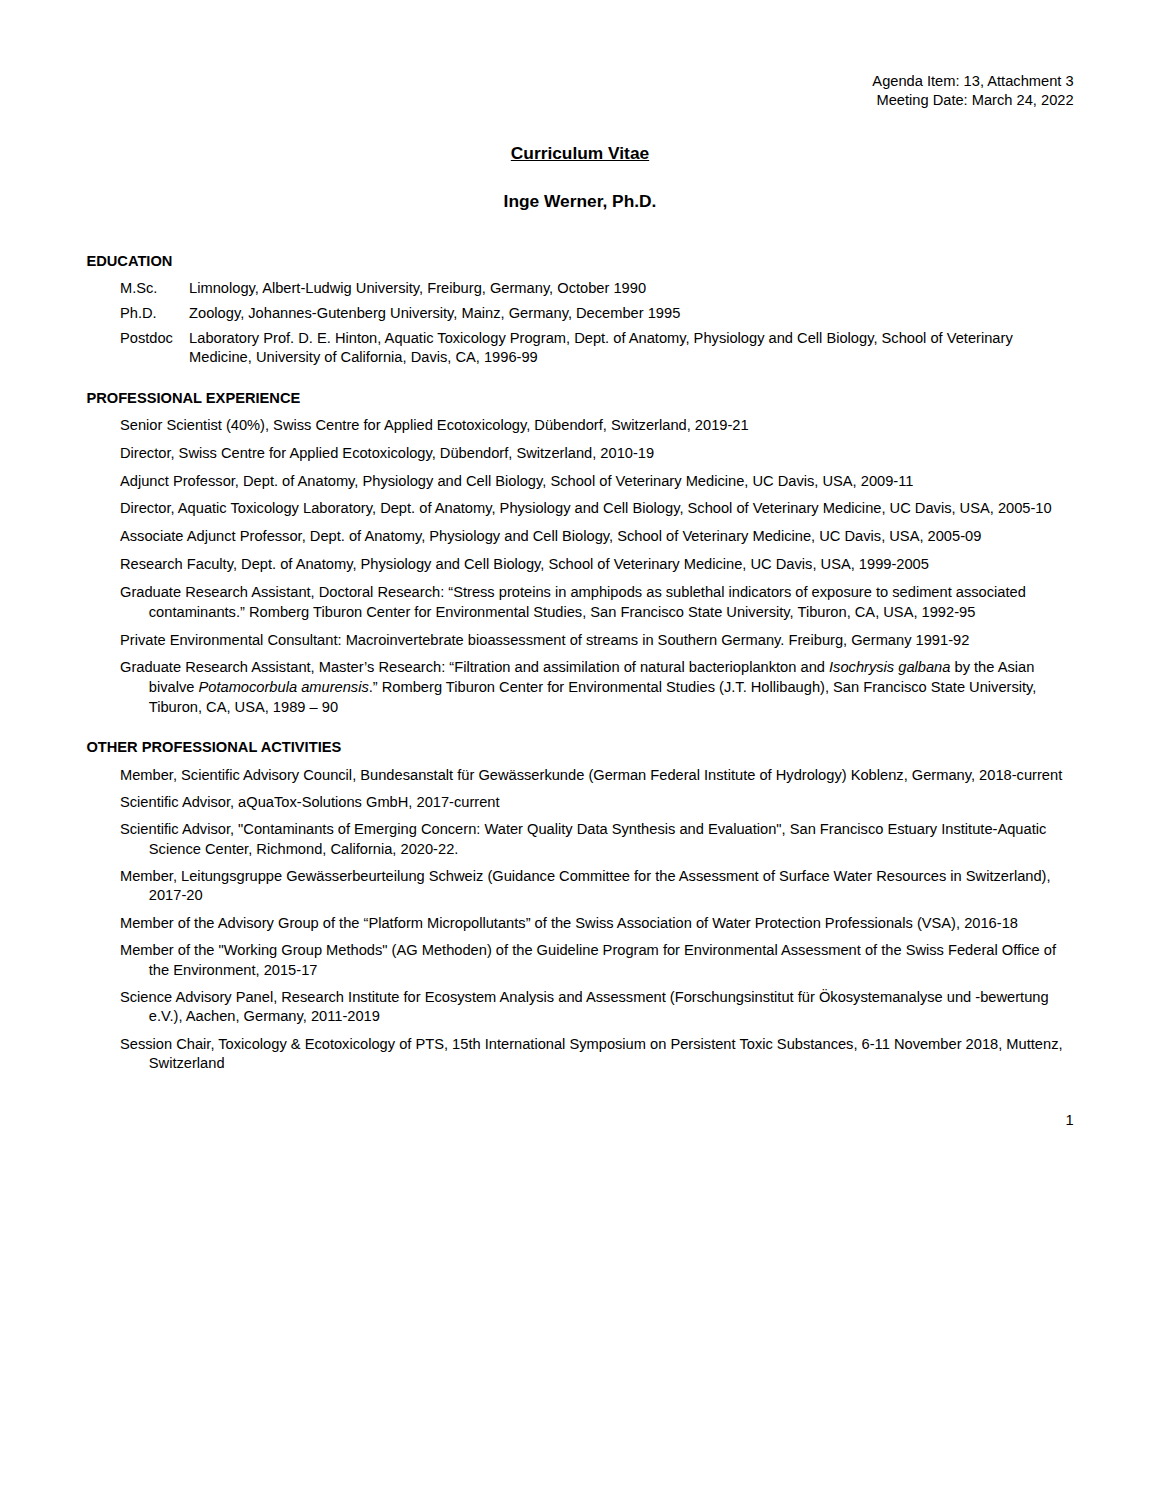Agenda Item: 13, Attachment 3
Meeting Date: March 24, 2022
Curriculum Vitae
Inge Werner, Ph.D.
EDUCATION
M.Sc.
Limnology, Albert-Ludwig University, Freiburg, Germany, October 1990
Ph.D.
Zoology, Johannes-Gutenberg University, Mainz, Germany, December 1995
Postdoc
Laboratory Prof. D. E. Hinton, Aquatic Toxicology Program, Dept. of Anatomy, Physiology and Cell Biology, School of Veterinary Medicine, University of California, Davis, CA, 1996-99
PROFESSIONAL EXPERIENCE
Senior Scientist (40%), Swiss Centre for Applied Ecotoxicology, Dübendorf, Switzerland, 2019-21
Director, Swiss Centre for Applied Ecotoxicology, Dübendorf, Switzerland, 2010-19
Adjunct Professor, Dept. of Anatomy, Physiology and Cell Biology, School of Veterinary Medicine, UC Davis, USA, 2009-11
Director, Aquatic Toxicology Laboratory, Dept. of Anatomy, Physiology and Cell Biology, School of Veterinary Medicine, UC Davis, USA, 2005-10
Associate Adjunct Professor, Dept. of Anatomy, Physiology and Cell Biology, School of Veterinary Medicine, UC Davis, USA, 2005-09
Research Faculty, Dept. of Anatomy, Physiology and Cell Biology, School of Veterinary Medicine, UC Davis, USA, 1999-2005
Graduate Research Assistant, Doctoral Research: “Stress proteins in amphipods as sublethal indicators of exposure to sediment associated contaminants.” Romberg Tiburon Center for Environmental Studies, San Francisco State University, Tiburon, CA, USA, 1992-95
Private Environmental Consultant: Macroinvertebrate bioassessment of streams in Southern Germany. Freiburg, Germany 1991-92
Graduate Research Assistant, Master’s Research: “Filtration and assimilation of natural bacterioplankton and Isochrysis galbana by the Asian bivalve Potamocorbula amurensis.” Romberg Tiburon Center for Environmental Studies (J.T. Hollibaugh), San Francisco State University, Tiburon, CA, USA, 1989 – 90
OTHER PROFESSIONAL ACTIVITIES
Member, Scientific Advisory Council, Bundesanstalt für Gewässerkunde (German Federal Institute of Hydrology) Koblenz, Germany, 2018-current
Scientific Advisor, aQuaTox-Solutions GmbH, 2017-current
Scientific Advisor, "Contaminants of Emerging Concern: Water Quality Data Synthesis and Evaluation", San Francisco Estuary Institute-Aquatic Science Center, Richmond, California, 2020-22.
Member, Leitungsgruppe Gewässerbeurteilung Schweiz (Guidance Committee for the Assessment of Surface Water Resources in Switzerland), 2017-20
Member of the Advisory Group of the “Platform Micropollutants” of the Swiss Association of Water Protection Professionals (VSA), 2016-18
Member of the "Working Group Methods" (AG Methoden) of the Guideline Program for Environmental Assessment of the Swiss Federal Office of the Environment, 2015-17
Science Advisory Panel, Research Institute for Ecosystem Analysis and Assessment (Forschungsinstitut für Ökosystemanalyse und -bewertung e.V.), Aachen, Germany, 2011-2019
Session Chair, Toxicology & Ecotoxicology of PTS, 15th International Symposium on Persistent Toxic Substances, 6-11 November 2018, Muttenz, Switzerland
1